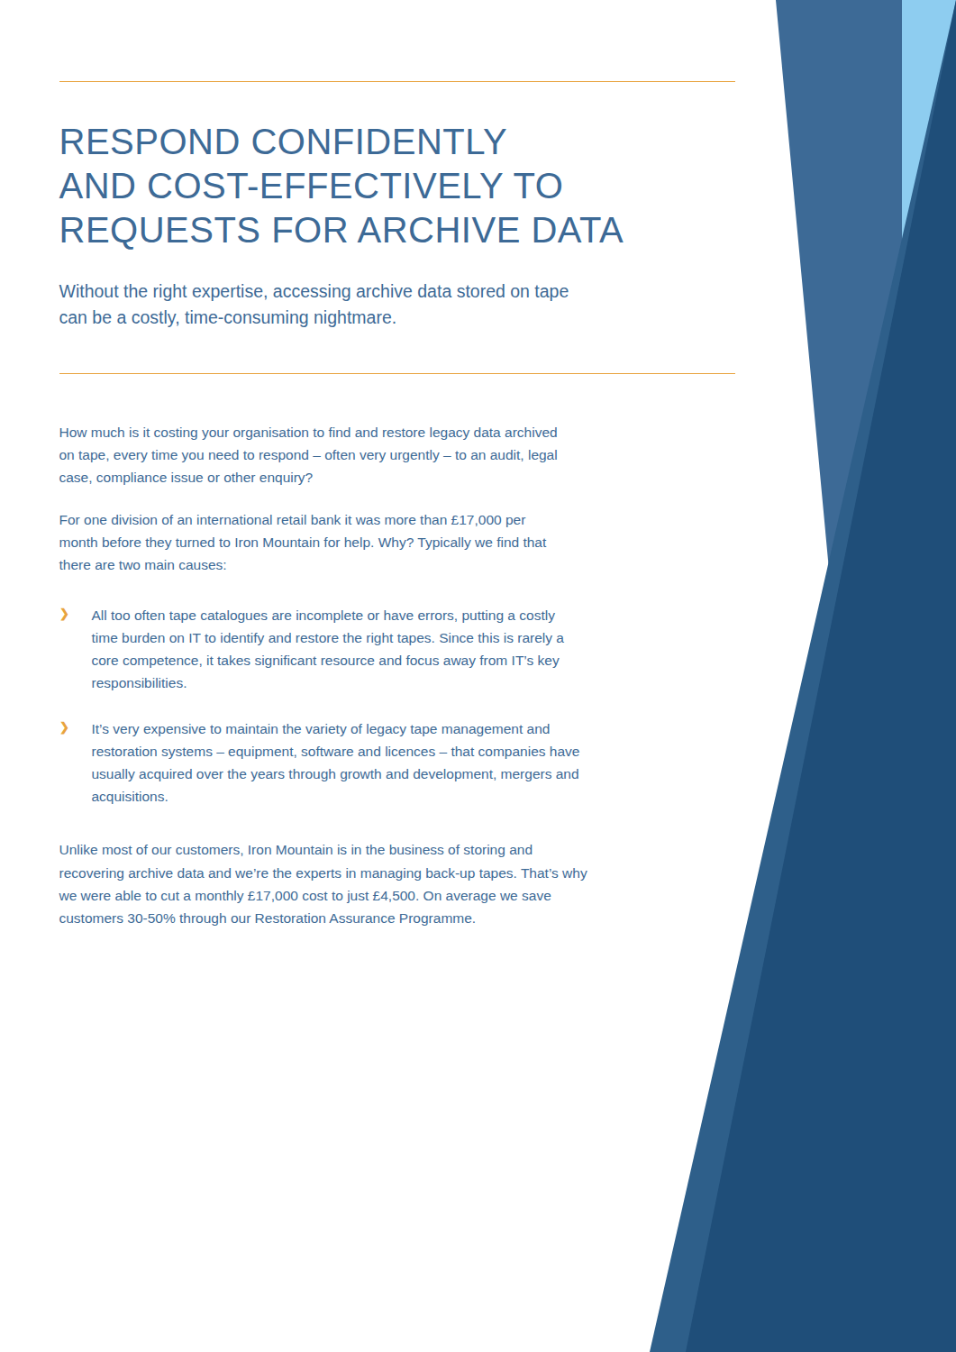Respond Confidently
and Cost-Effectively to
Requests for Archive Data
Without the right expertise, accessing archive data stored on tape can be a costly, time-consuming nightmare.
How much is it costing your organisation to find and restore legacy data archived on tape, every time you need to respond – often very urgently – to an audit, legal case, compliance issue or other enquiry?
For one division of an international retail bank it was more than £17,000 per month before they turned to Iron Mountain for help. Why? Typically we find that there are two main causes:
All too often tape catalogues are incomplete or have errors, putting a costly time burden on IT to identify and restore the right tapes. Since this is rarely a core competence, it takes significant resource and focus away from IT’s key responsibilities.
It’s very expensive to maintain the variety of legacy tape management and restoration systems – equipment, software and licences – that companies have usually acquired over the years through growth and development, mergers and acquisitions.
Unlike most of our customers, Iron Mountain is in the business of storing and recovering archive data and we’re the experts in managing back-up tapes. That’s why we were able to cut a monthly £17,000 cost to just £4,500. On average we save customers 30-50% through our Restoration Assurance Programme.